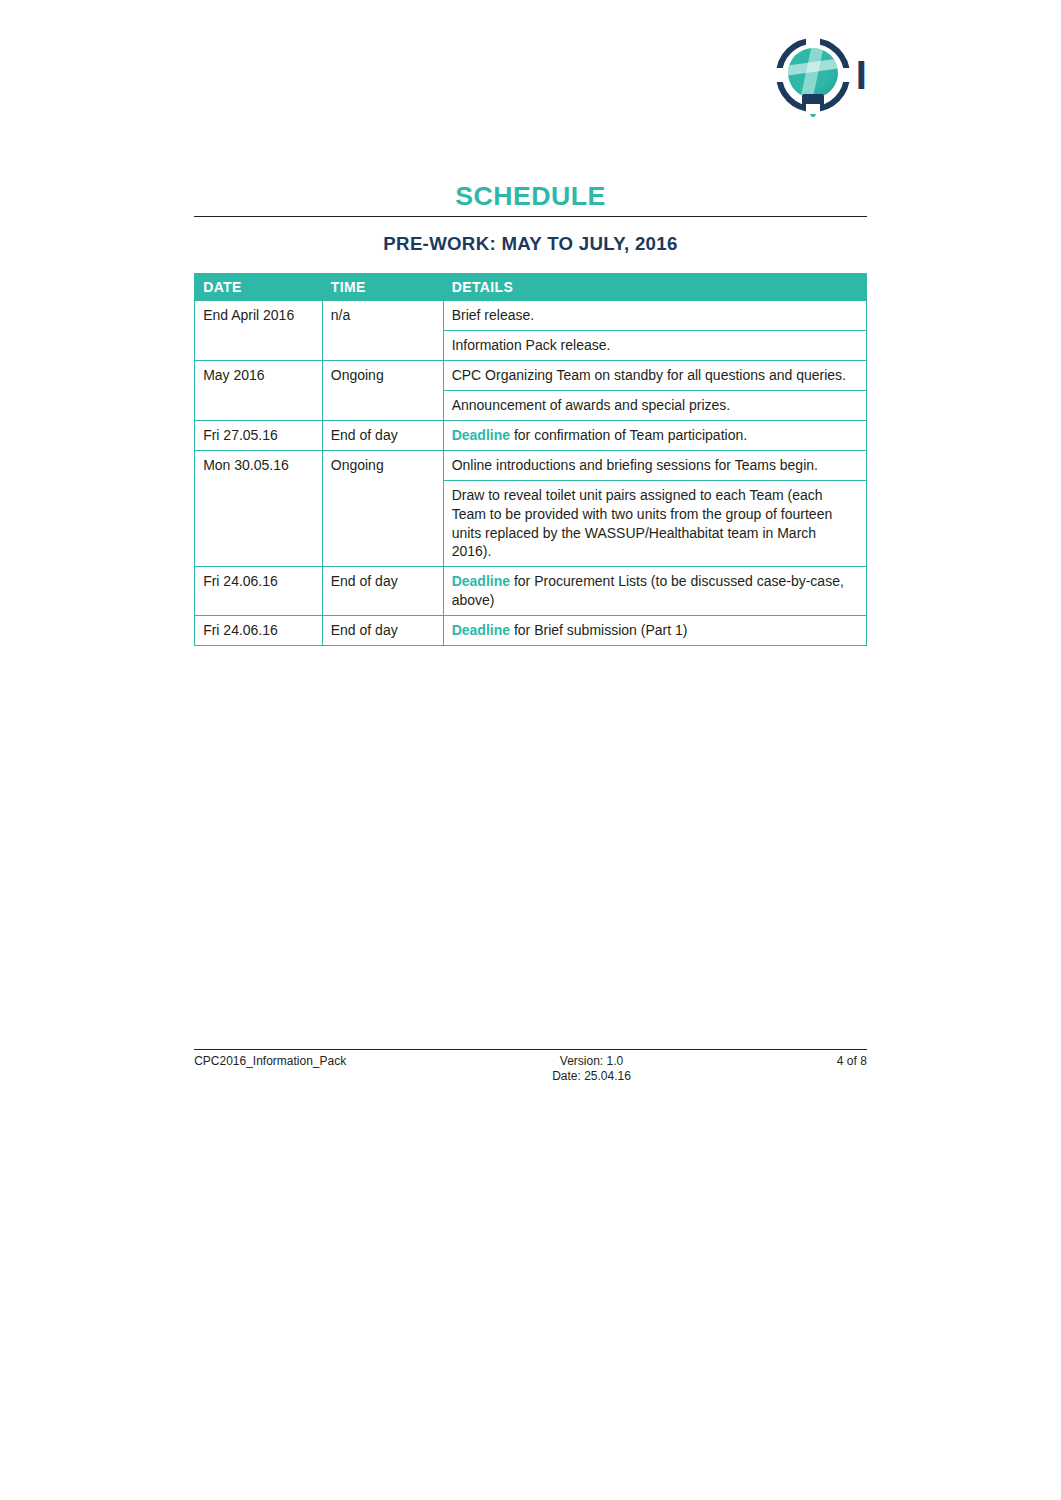I
SCHEDULE
PRE-WORK: MAY TO JULY, 2016
| DATE | TIME | DETAILS |
| --- | --- | --- |
| End April 2016 | n/a | Brief release. |
| Information Pack release. |
| May 2016 | Ongoing | CPC Organizing Team on standby for all questions and queries. |
| Announcement of awards and special prizes. |
| Fri 27.05.16 | End of day | Deadline for confirmation of Team participation. |
| Mon 30.05.16 | Ongoing | Online introductions and briefing sessions for Teams begin. |
| Draw to reveal toilet unit pairs assigned to each Team (each Team to be provided with two units from the group of fourteen units replaced by the WASSUP/Healthabitat team in March 2016). |
| Fri 24.06.16 | End of day | Deadline for Procurement Lists (to be discussed case-by-case, above) |
| Fri 24.06.16 | End of day | Deadline for Brief submission (Part 1) |
CPC2016_Information_Pack
Version: 1.0
Date: 25.04.16
4 of 8